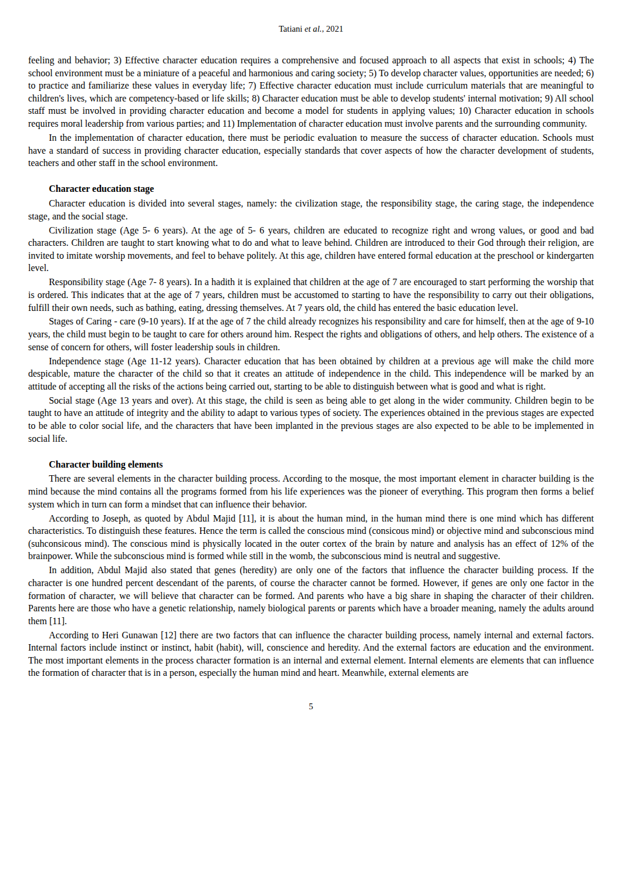Tatiani et al., 2021
feeling and behavior; 3) Effective character education requires a comprehensive and focused approach to all aspects that exist in schools; 4) The school environment must be a miniature of a peaceful and harmonious and caring society; 5) To develop character values, opportunities are needed; 6) to practice and familiarize these values in everyday life; 7) Effective character education must include curriculum materials that are meaningful to children's lives, which are competency-based or life skills; 8) Character education must be able to develop students' internal motivation; 9) All school staff must be involved in providing character education and become a model for students in applying values; 10) Character education in schools requires moral leadership from various parties; and 11) Implementation of character education must involve parents and the surrounding community.
In the implementation of character education, there must be periodic evaluation to measure the success of character education. Schools must have a standard of success in providing character education, especially standards that cover aspects of how the character development of students, teachers and other staff in the school environment.
Character education stage
Character education is divided into several stages, namely: the civilization stage, the responsibility stage, the caring stage, the independence stage, and the social stage.
Civilization stage (Age 5- 6 years). At the age of 5- 6 years, children are educated to recognize right and wrong values, or good and bad characters. Children are taught to start knowing what to do and what to leave behind. Children are introduced to their God through their religion, are invited to imitate worship movements, and feel to behave politely. At this age, children have entered formal education at the preschool or kindergarten level.
Responsibility stage (Age 7- 8 years). In a hadith it is explained that children at the age of 7 are encouraged to start performing the worship that is ordered. This indicates that at the age of 7 years, children must be accustomed to starting to have the responsibility to carry out their obligations, fulfill their own needs, such as bathing, eating, dressing themselves. At 7 years old, the child has entered the basic education level.
Stages of Caring - care (9-10 years). If at the age of 7 the child already recognizes his responsibility and care for himself, then at the age of 9-10 years, the child must begin to be taught to care for others around him. Respect the rights and obligations of others, and help others. The existence of a sense of concern for others, will foster leadership souls in children.
Independence stage (Age 11-12 years). Character education that has been obtained by children at a previous age will make the child more despicable, mature the character of the child so that it creates an attitude of independence in the child. This independence will be marked by an attitude of accepting all the risks of the actions being carried out, starting to be able to distinguish between what is good and what is right.
Social stage (Age 13 years and over). At this stage, the child is seen as being able to get along in the wider community. Children begin to be taught to have an attitude of integrity and the ability to adapt to various types of society. The experiences obtained in the previous stages are expected to be able to color social life, and the characters that have been implanted in the previous stages are also expected to be able to be implemented in social life.
Character building elements
There are several elements in the character building process. According to the mosque, the most important element in character building is the mind because the mind contains all the programs formed from his life experiences was the pioneer of everything. This program then forms a belief system which in turn can form a mindset that can influence their behavior.
According to Joseph, as quoted by Abdul Majid [11], it is about the human mind, in the human mind there is one mind which has different characteristics. To distinguish these features. Hence the term is called the conscious mind (consicous mind) or objective mind and subconscious mind (suhconsicous mind). The conscious mind is physically located in the outer cortex of the brain by nature and analysis has an effect of 12% of the brainpower. While the subconscious mind is formed while still in the womb, the subconscious mind is neutral and suggestive.
In addition, Abdul Majid also stated that genes (heredity) are only one of the factors that influence the character building process. If the character is one hundred percent descendant of the parents, of course the character cannot be formed. However, if genes are only one factor in the formation of character, we will believe that character can be formed. And parents who have a big share in shaping the character of their children. Parents here are those who have a genetic relationship, namely biological parents or parents which have a broader meaning, namely the adults around them [11].
According to Heri Gunawan [12] there are two factors that can influence the character building process, namely internal and external factors. Internal factors include instinct or instinct, habit (habit), will, conscience and heredity. And the external factors are education and the environment. The most important elements in the process character formation is an internal and external element. Internal elements are elements that can influence the formation of character that is in a person, especially the human mind and heart. Meanwhile, external elements are
5